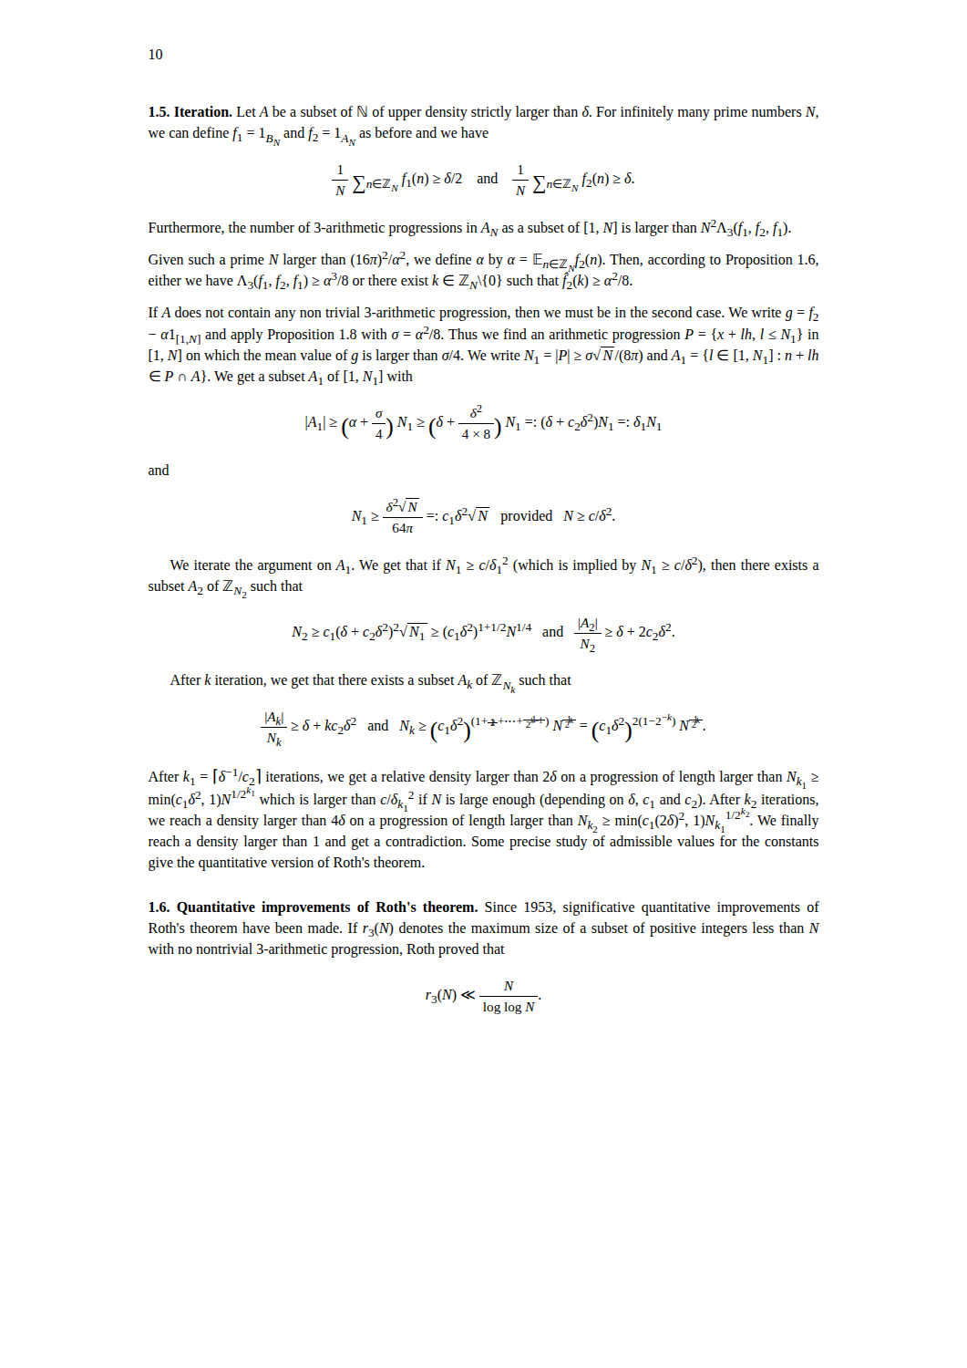10
1.5. Iteration. Let A be a subset of ℕ of upper density strictly larger than δ. For infinitely many prime numbers N, we can define f1 = 1BN and f2 = 1AN as before and we have
1 N ∑n∈ℤN f1(n) ≥ δ/2 and 1 N ∑n∈ℤN f2(n) ≥ δ.
Furthermore, the number of 3-arithmetic progressions in AN as a subset of [1, N] is larger than N2Λ3(f1, f2, f1).
Given such a prime N larger than (16π)2/α2, we define α by α = 𝔼n∈ℤNf2(n). Then, according to Proposition 1.6, either we have Λ3(f1, f2, f1) ≥ α3/8 or there exist k ∈ ℤN\{0} such that f̂2(k) ≥ α2/8.
If A does not contain any non trivial 3-arithmetic progression, then we must be in the second case. We write g = f2 − α1[1,N] and apply Proposition 1.8 with σ = α2/8. Thus we find an arithmetic progression P = {x + lh, l ≤ N1} in [1, N] on which the mean value of g is larger than σ/4. We write N1 = |P| ≥ σ√N/(8π) and A1 = {l ∈ [1, N1] : n + lh ∈ P ∩ A}. We get a subset A1 of [1, N1] with
|A1| ≥ (α + σ 4) N1 ≥ (δ + δ24 × 8) N1 =: (δ + c2δ2)N1 =: δ1N1
and
N1 ≥ δ2√N 64π =: c1δ2√N provided N ≥ c/δ2.
We iterate the argument on A1. We get that if N1 ≥ c/δ12 (which is implied by N1 ≥ c/δ2), then there exists a subset A2 of ℤN2 such that
N2 ≥ c1(δ + c2δ2)2√N1 ≥ (c1δ2)1+1/2N1/4 and |A2|N2 ≥ δ + 2c2δ2.
After k iteration, we get that there exists a subset Ak of ℤNk such that
|Ak|Nk ≥ δ + kc2δ2 and Nk ≥ (c1δ2)(1+12+⋯+12k−1) N12k = (c1δ2)2(1−2−k) N12k.
After k1 = ⌈δ−1/c2⌉ iterations, we get a relative density larger than 2δ on a progression of length larger than Nk1 ≥ min(c1δ2, 1)N1/2k1 which is larger than c/δk12 if N is large enough (depending on δ, c1 and c2). After k2 iterations, we reach a density larger than 4δ on a progression of length larger than Nk2 ≥ min(c1(2δ)2, 1)Nk11/2k2. We finally reach a density larger than 1 and get a contradiction. Some precise study of admissible values for the constants give the quantitative version of Roth's theorem.
1.6. Quantitative improvements of Roth's theorem. Since 1953, significative quantitative improvements of Roth's theorem have been made. If r3(N) denotes the maximum size of a subset of positive integers less than N with no nontrivial 3-arithmetic progression, Roth proved that
r3(N) ≪ Nlog log N.